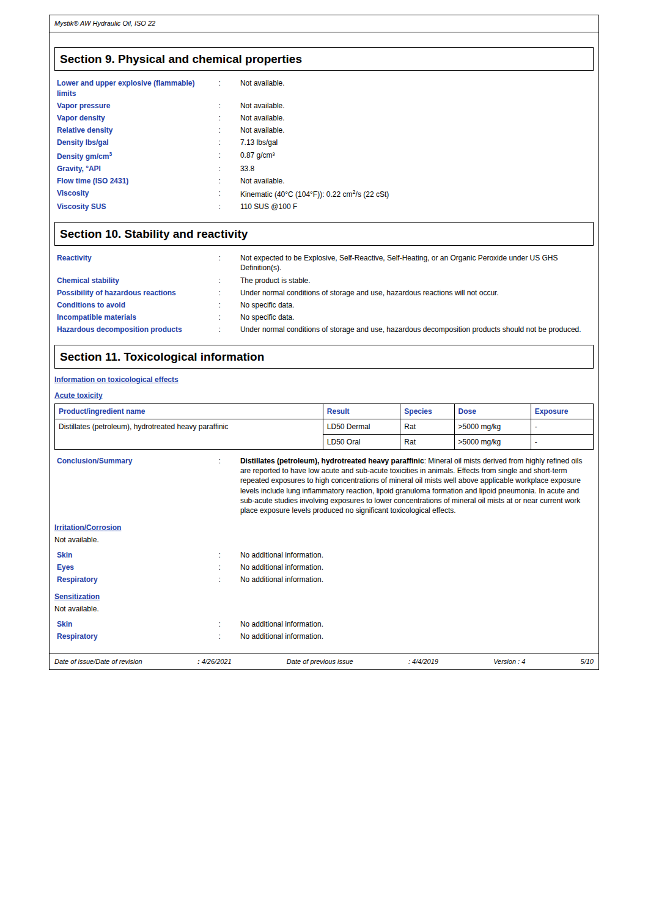Mystik® AW Hydraulic Oil, ISO 22
Section 9. Physical and chemical properties
| Lower and upper explosive (flammable) limits | : | Not available. |
| Vapor pressure | : | Not available. |
| Vapor density | : | Not available. |
| Relative density | : | Not available. |
| Density lbs/gal | : | 7.13 lbs/gal |
| Density gm/cm 3 | : | 0.87 g/cm³ |
| Gravity, °API | : | 33.8 |
| Flow time (ISO 2431) | : | Not available. |
| Viscosity | : | Kinematic (40°C (104°F)): 0.22 cm 2 /s (22 cSt) |
| Viscosity SUS | : | 110 SUS @100 F |
Section 10. Stability and reactivity
| Reactivity | : | Not expected to be Explosive, Self-Reactive, Self-Heating, or an Organic Peroxide under US GHS Definition(s). |
| Chemical stability | : | The product is stable. |
| Possibility of hazardous reactions | : | Under normal conditions of storage and use, hazardous reactions will not occur. |
| Conditions to avoid | : | No specific data. |
| Incompatible materials | : | No specific data. |
| Hazardous decomposition products | : | Under normal conditions of storage and use, hazardous decomposition products should not be produced. |
Section 11. Toxicological information
Information on toxicological effects
Acute toxicity
| Product/ingredient name | Result | Species | Dose | Exposure |
| --- | --- | --- | --- | --- |
| Distillates (petroleum), hydrotreated heavy paraffinic | LD50 Dermal | Rat | >5000 mg/kg | - |
| LD50 Oral | Rat | >5000 mg/kg | - |
| Conclusion/Summary | : | Distillates (petroleum), hydrotreated heavy paraffinic : Mineral oil mists derived from highly refined oils are reported to have low acute and sub-acute toxicities in animals. Effects from single and short-term repeated exposures to high concentrations of mineral oil mists well above applicable workplace exposure levels include lung inflammatory reaction, lipoid granuloma formation and lipoid pneumonia. In acute and sub-acute studies involving exposures to lower concentrations of mineral oil mists at or near current work place exposure levels produced no significant toxicological effects. |
Irritation/Corrosion
Not available.
| Skin | : | No additional information. |
| Eyes | : | No additional information. |
| Respiratory | : | No additional information. |
Sensitization
Not available.
| Skin | : | No additional information. |
| Respiratory | : | No additional information. |
Date of issue/Date of revision : 4/26/2021 Date of previous issue : 4/4/2019 Version : 4 5/10